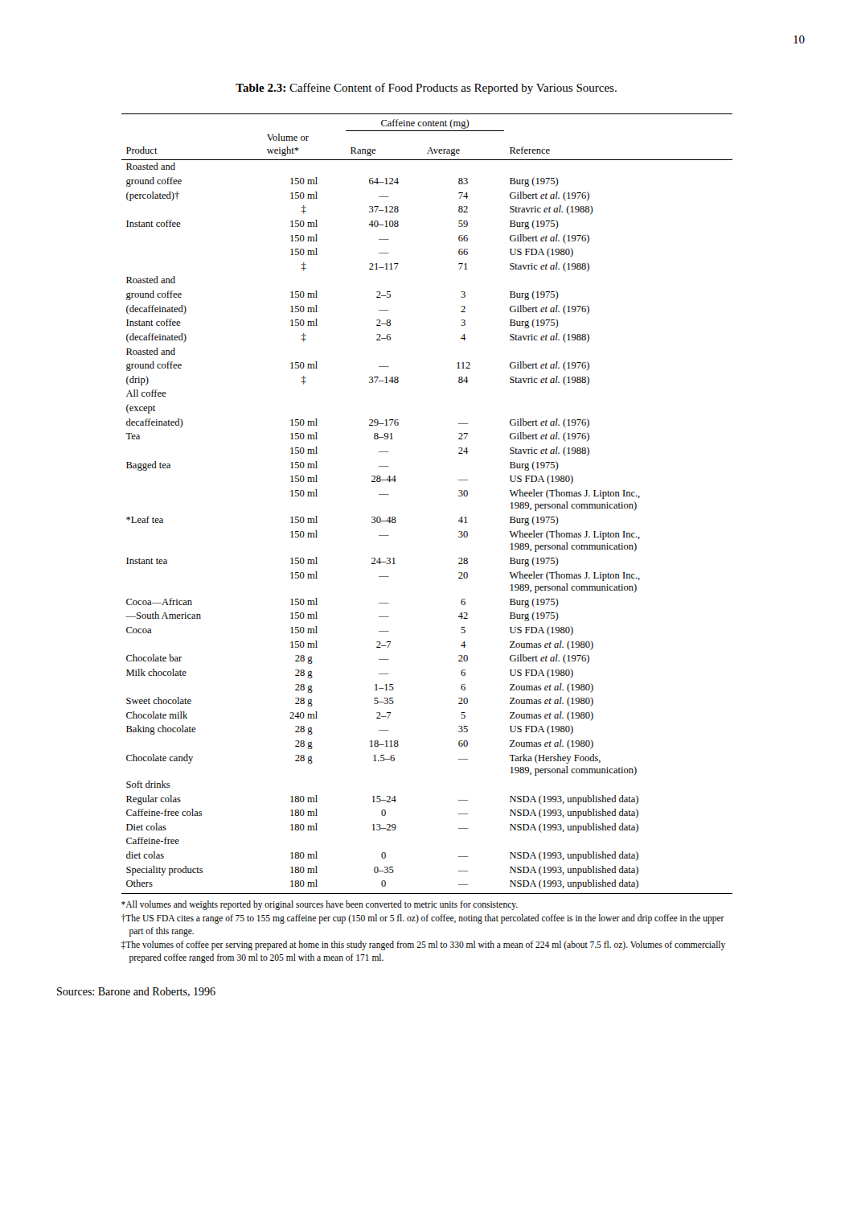10
Table 2.3: Caffeine Content of Food Products as Reported by Various Sources.
| | | Caffeine content (mg) | |
| --- | --- | --- | --- |
| Product | Volume or weight* | Range | Average | Reference |
| Roasted and | | | | |
| ground coffee | 150 ml | 64–124 | 83 | Burg (1975) |
| (percolated)† | 150 ml | — | 74 | Gilbert et al. (1976) |
| | ‡ | 37–128 | 82 | Stravric et al. (1988) |
| Instant coffee | 150 ml | 40–108 | 59 | Burg (1975) |
| | 150 ml | — | 66 | Gilbert et al. (1976) |
| | 150 ml | — | 66 | US FDA (1980) |
| | ‡ | 21–117 | 71 | Stavric et al. (1988) |
| Roasted and | | | | |
| ground coffee | 150 ml | 2–5 | 3 | Burg (1975) |
| (decaffeinated) | 150 ml | — | 2 | Gilbert et al. (1976) |
| Instant coffee | 150 ml | 2–8 | 3 | Burg (1975) |
| (decaffeinated) | ‡ | 2–6 | 4 | Stavric et al. (1988) |
| Roasted and | | | | |
| ground coffee | 150 ml | — | 112 | Gilbert et al. (1976) |
| (drip) | ‡ | 37–148 | 84 | Stavric et al. (1988) |
| All coffee | | | | |
| (except | | | | |
| decaffeinated) | 150 ml | 29–176 | — | Gilbert et al. (1976) |
| Tea | 150 ml | 8–91 | 27 | Gilbert et al. (1976) |
| | 150 ml | — | 24 | Stavric et al. (1988) |
| Bagged tea | 150 ml | — | | Burg (1975) |
| | 150 ml | 28–44 | — | US FDA (1980) |
| | 150 ml | — | 30 | Wheeler (Thomas J. Lipton Inc., 1989, personal communication) |
| *Leaf tea | 150 ml | 30–48 | 41 | Burg (1975) |
| | 150 ml | — | 30 | Wheeler (Thomas J. Lipton Inc., 1989, personal communication) |
| Instant tea | 150 ml | 24–31 | 28 | Burg (1975) |
| | 150 ml | — | 20 | Wheeler (Thomas J. Lipton Inc., 1989, personal communication) |
| Cocoa—African | 150 ml | — | 6 | Burg (1975) |
| —South American | 150 ml | — | 42 | Burg (1975) |
| Cocoa | 150 ml | — | 5 | US FDA (1980) |
| | 150 ml | 2–7 | 4 | Zoumas et al. (1980) |
| Chocolate bar | 28 g | — | 20 | Gilbert et al. (1976) |
| Milk chocolate | 28 g | — | 6 | US FDA (1980) |
| | 28 g | 1–15 | 6 | Zoumas et al. (1980) |
| Sweet chocolate | 28 g | 5–35 | 20 | Zoumas et al. (1980) |
| Chocolate milk | 240 ml | 2–7 | 5 | Zoumas et al. (1980) |
| Baking chocolate | 28 g | — | 35 | US FDA (1980) |
| | 28 g | 18–118 | 60 | Zoumas et al. (1980) |
| Chocolate candy | 28 g | 1.5–6 | — | Tarka (Hershey Foods, 1989, personal communication) |
| Soft drinks | | | | |
| Regular colas | 180 ml | 15–24 | — | NSDA (1993, unpublished data) |
| Caffeine-free colas | 180 ml | 0 | — | NSDA (1993, unpublished data) |
| Diet colas | 180 ml | 13–29 | — | NSDA (1993, unpublished data) |
| Caffeine-free | | | | |
| diet colas | 180 ml | 0 | — | NSDA (1993, unpublished data) |
| Speciality products | 180 ml | 0–35 | — | NSDA (1993, unpublished data) |
| Others | 180 ml | 0 | — | NSDA (1993, unpublished data) |
*All volumes and weights reported by original sources have been converted to metric units for consistency.
†The US FDA cites a range of 75 to 155 mg caffeine per cup (150 ml or 5 fl. oz) of coffee, noting that percolated coffee is in the lower and drip coffee in the upper part of this range.
‡The volumes of coffee per serving prepared at home in this study ranged from 25 ml to 330 ml with a mean of 224 ml (about 7.5 fl. oz). Volumes of commercially prepared coffee ranged from 30 ml to 205 ml with a mean of 171 ml.
Sources: Barone and Roberts, 1996